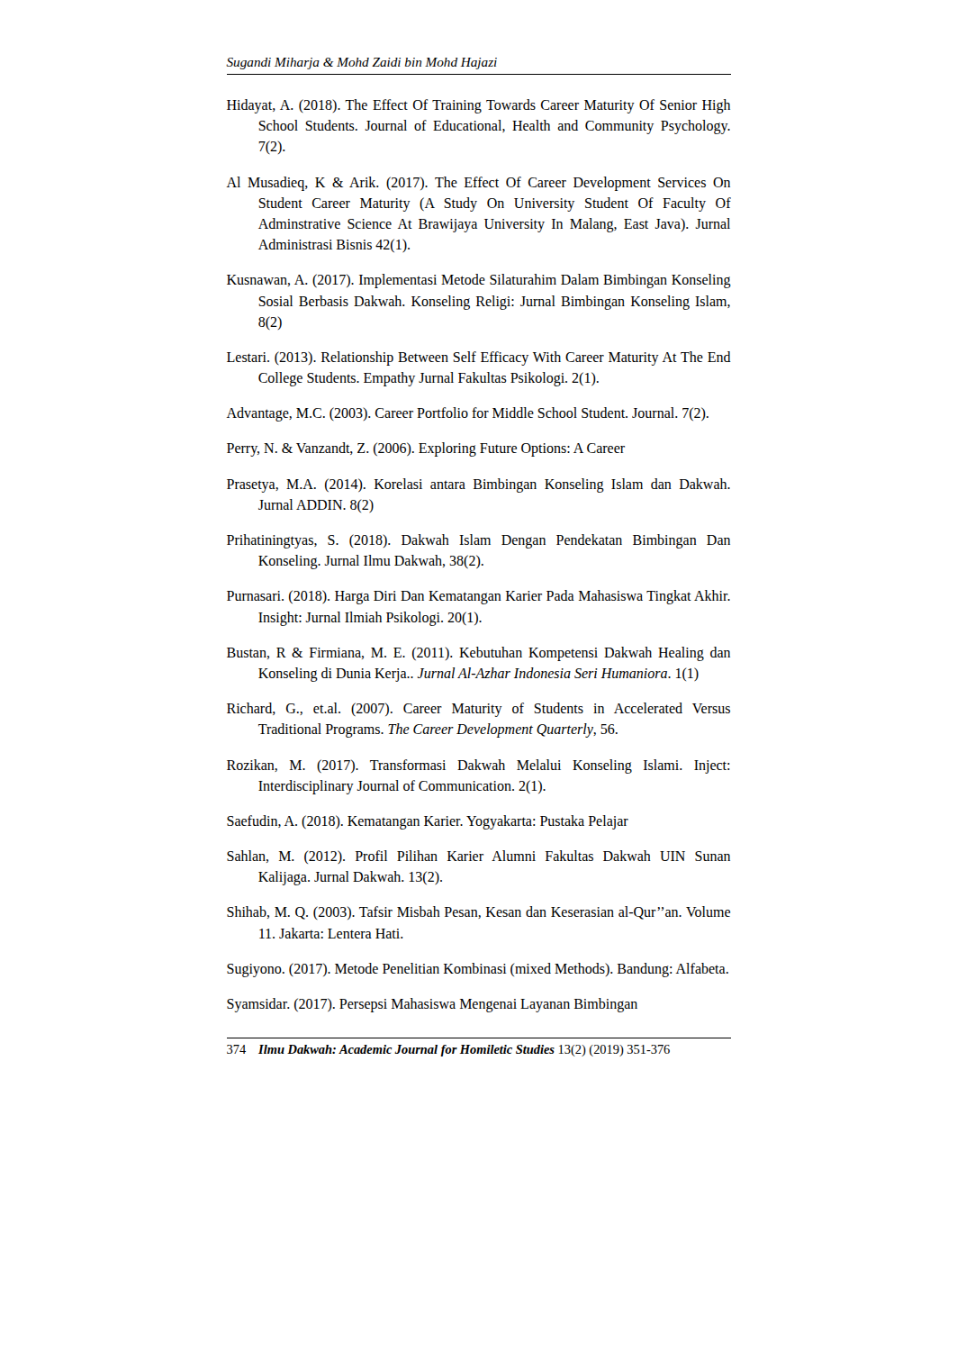Sugandi Miharja & Mohd Zaidi bin Mohd Hajazi
Hidayat, A. (2018). The Effect Of Training Towards Career Maturity Of Senior High School Students. Journal of Educational, Health and Community Psychology. 7(2).
Al Musadieq, K & Arik. (2017). The Effect Of Career Development Services On Student Career Maturity (A Study On University Student Of Faculty Of Adminstrative Science At Brawijaya University In Malang, East Java). Jurnal Administrasi Bisnis 42(1).
Kusnawan, A. (2017). Implementasi Metode Silaturahim Dalam Bimbingan Konseling Sosial Berbasis Dakwah. Konseling Religi: Jurnal Bimbingan Konseling Islam, 8(2)
Lestari. (2013). Relationship Between Self Efficacy With Career Maturity At The End College Students. Empathy Jurnal Fakultas Psikologi. 2(1).
Advantage, M.C. (2003). Career Portfolio for Middle School Student. Journal. 7(2).
Perry, N. & Vanzandt, Z. (2006). Exploring Future Options: A Career
Prasetya, M.A. (2014). Korelasi antara Bimbingan Konseling Islam dan Dakwah. Jurnal ADDIN. 8(2)
Prihatiningtyas, S. (2018). Dakwah Islam Dengan Pendekatan Bimbingan Dan Konseling. Jurnal Ilmu Dakwah, 38(2).
Purnasari. (2018). Harga Diri Dan Kematangan Karier Pada Mahasiswa Tingkat Akhir. Insight: Jurnal Ilmiah Psikologi. 20(1).
Bustan, R & Firmiana, M. E. (2011). Kebutuhan Kompetensi Dakwah Healing dan Konseling di Dunia Kerja.. Jurnal Al-Azhar Indonesia Seri Humaniora. 1(1)
Richard, G., et.al. (2007). Career Maturity of Students in Accelerated Versus Traditional Programs. The Career Development Quarterly, 56.
Rozikan, M. (2017). Transformasi Dakwah Melalui Konseling Islami. Inject: Interdisciplinary Journal of Communication. 2(1).
Saefudin, A. (2018). Kematangan Karier. Yogyakarta: Pustaka Pelajar
Sahlan, M. (2012). Profil Pilihan Karier Alumni Fakultas Dakwah UIN Sunan Kalijaga. Jurnal Dakwah. 13(2).
Shihab, M. Q. (2003). Tafsir Misbah Pesan, Kesan dan Keserasian al-Qur’’an. Volume 11. Jakarta: Lentera Hati.
Sugiyono. (2017). Metode Penelitian Kombinasi (mixed Methods). Bandung: Alfabeta.
Syamsidar. (2017). Persepsi Mahasiswa Mengenai Layanan Bimbingan
374 Ilmu Dakwah: Academic Journal for Homiletic Studies 13(2) (2019) 351-376